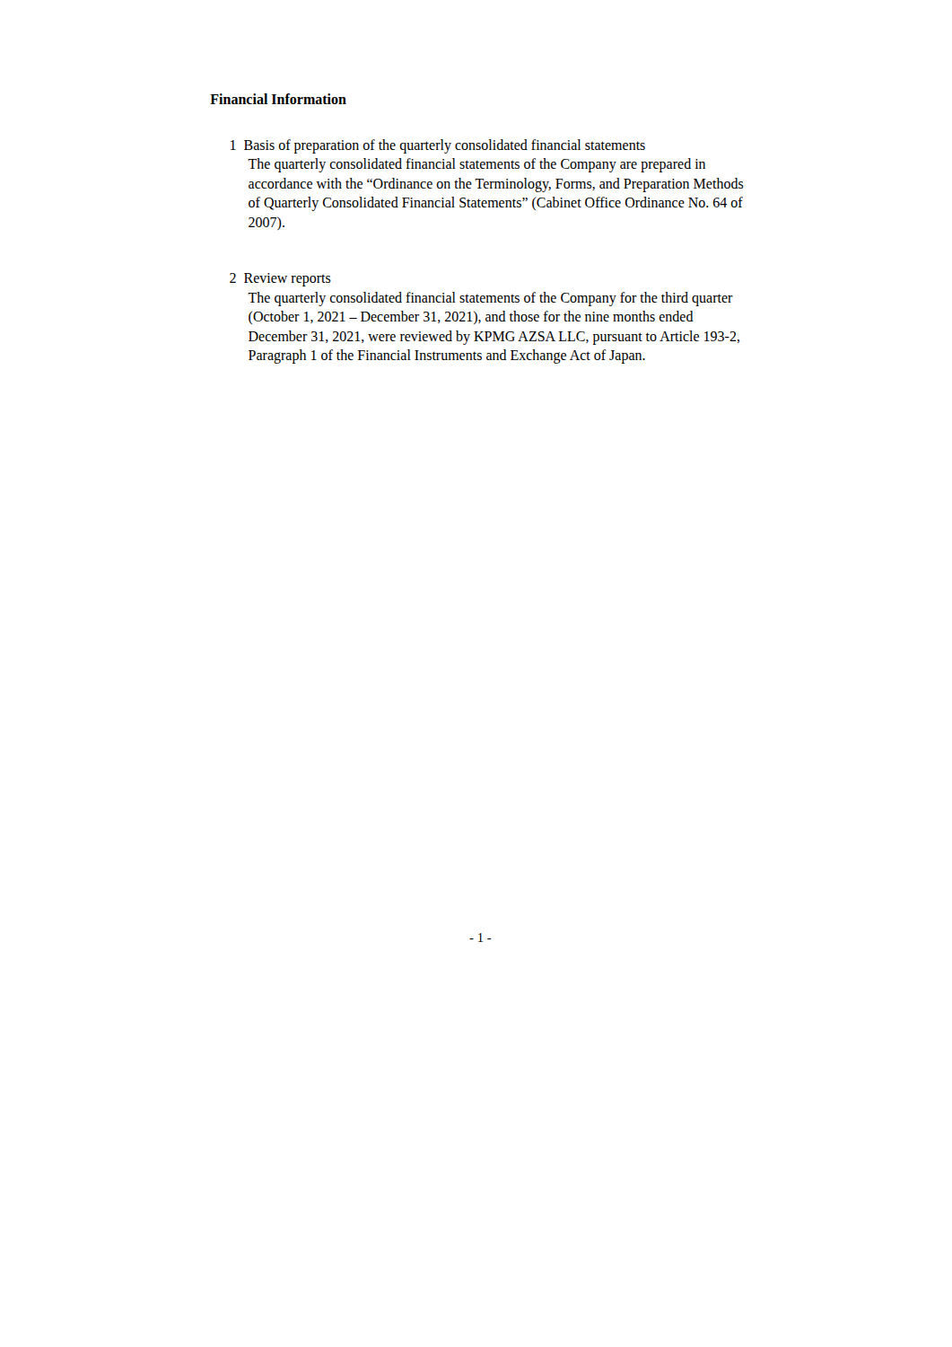Financial Information
1 Basis of preparation of the quarterly consolidated financial statements
The quarterly consolidated financial statements of the Company are prepared in accordance with the “Ordinance on the Terminology, Forms, and Preparation Methods of Quarterly Consolidated Financial Statements” (Cabinet Office Ordinance No. 64 of 2007).
2 Review reports
The quarterly consolidated financial statements of the Company for the third quarter (October 1, 2021 – December 31, 2021), and those for the nine months ended December 31, 2021, were reviewed by KPMG AZSA LLC, pursuant to Article 193-2, Paragraph 1 of the Financial Instruments and Exchange Act of Japan.
- 1 -